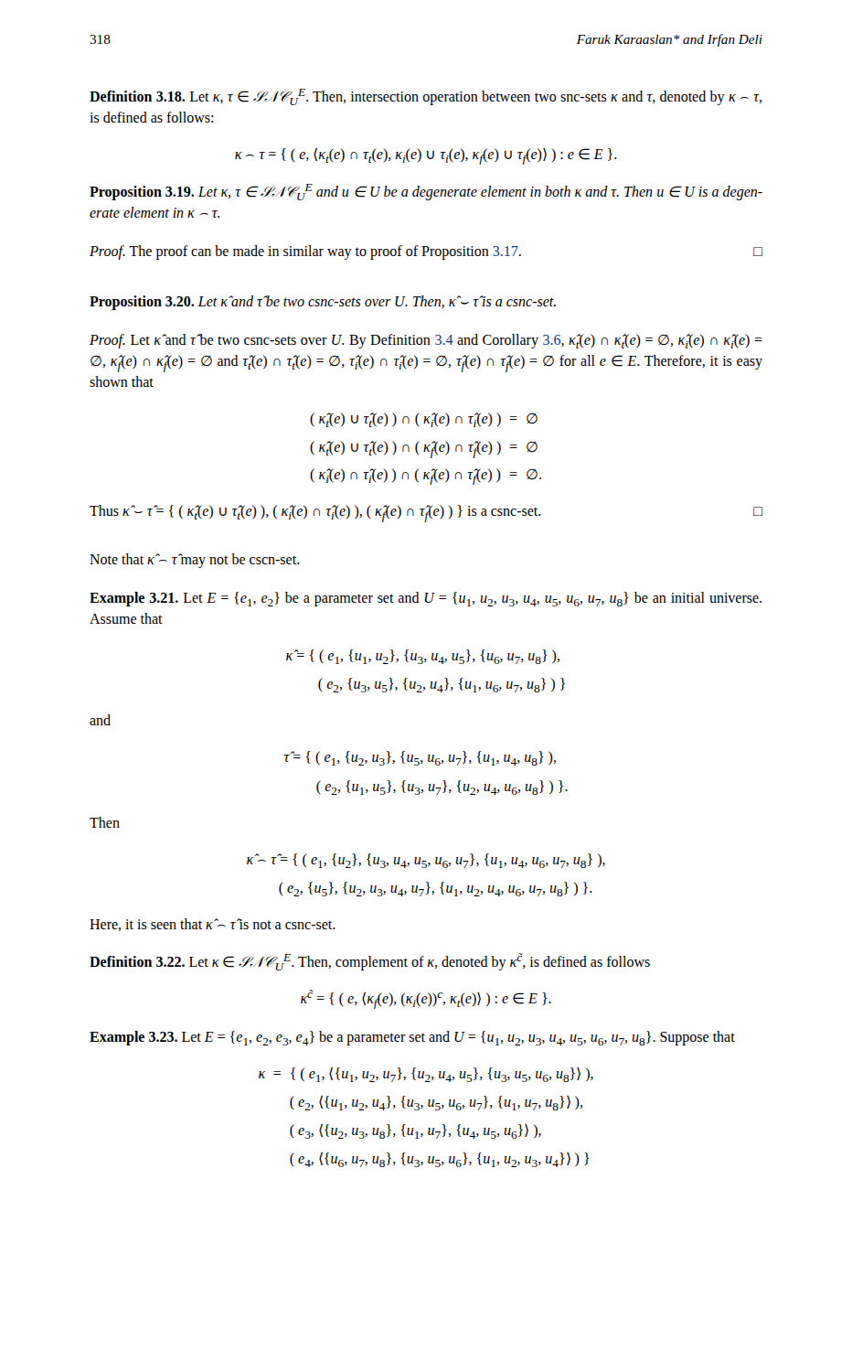318 Faruk Karaaslan* and Irfan Deli
Definition 3.18. Let κ, τ ∈ 𝒮𝒩𝒞UE. Then, intersection operation between two snc-sets κ and τ, denoted by κ ⌢ τ, is defined as follows:
κ ⌢ τ = { ( e, ⟨κt(e) ∩ τt(e), κi(e) ∪ τi(e), κf(e) ∪ τf(e)⟩ ) : e ∈ E }.
Proposition 3.19. Let κ, τ ∈ 𝒮𝒩𝒞UE and u ∈ U be a degenerate element in both κ and τ. Then u ∈ U is a degenerate element in κ ⌢ τ.
Proof. The proof can be made in similar way to proof of Proposition 3.17.
Proposition 3.20. Let κ̂ and τ̂ be two csnc-sets over U. Then, κ̂ ⌣ τ̂ is a csnc-set.
Proof. Let κ̂ and τ̂ be two csnc-sets over U. By Definition 3.4 and Corollary 3.6, κ̂t(e) ∩ κ̂t(e) = ∅, κ̂i(e) ∩ κ̂i(e) = ∅, κ̂f(e) ∩ κ̂f(e) = ∅ and τ̂t(e) ∩ τ̂t(e) = ∅, τ̂i(e) ∩ τ̂i(e) = ∅, τ̂f(e) ∩ τ̂f(e) = ∅ for all e ∈ E. Therefore, it is easy shown that
( κ̂t(e) ∪ τ̂t(e) ) ∩ ( κ̂i(e) ∩ τ̂i(e) )
=
∅
( κ̂t(e) ∪ τ̂t(e) ) ∩ ( κ̂f(e) ∩ τ̂f(e) )
=
∅
( κ̂i(e) ∩ τ̂i(e) ) ∩ ( κ̂f(e) ∩ τ̂f(e) )
=
∅.
Thus κ̂ ⌣ τ̂ = { ( κ̂t(e) ∪ τ̂t(e) ), ( κ̂i(e) ∩ τ̂i(e) ), ( κ̂f(e) ∩ τ̂f(e) ) } is a csnc-set.
Note that κ̂ ⌢ τ̂ may not be cscn-set.
Example 3.21. Let E = {e1, e2} be a parameter set and U = {u1, u2, u3, u4, u5, u6, u7, u8} be an initial universe. Assume that
κ̂ = { ( e1, {u1, u2}, {u3, u4, u5}, {u6, u7, u8} ),
( e2, {u3, u5}, {u2, u4}, {u1, u6, u7, u8} ) }
and
τ̂ = { ( e1, {u2, u3}, {u5, u6, u7}, {u1, u4, u8} ),
( e2, {u1, u5}, {u3, u7}, {u2, u4, u6, u8} ) }.
Then
κ̂ ⌢ τ̂ = { ( e1, {u2}, {u3, u4, u5, u6, u7}, {u1, u4, u6, u7, u8} ),
( e2, {u5}, {u2, u3, u4, u7}, {u1, u2, u4, u6, u7, u8} ) }.
Here, it is seen that κ̂ ⌢ τ̂ is not a csnc-set.
Definition 3.22. Let κ ∈ 𝒮𝒩𝒞UE. Then, complement of κ, denoted by κc̃, is defined as follows
κc̃ = { ( e, ⟨κf(e), (κi(e))c, κt(e)⟩ ) : e ∈ E }.
Example 3.23. Let E = {e1, e2, e3, e4} be a parameter set and U = {u1, u2, u3, u4, u5, u6, u7, u8}. Suppose that
κ
=
{ ( e1, ⟨{u1, u2, u7}, {u2, u4, u5}, {u3, u5, u6, u8}⟩ ),
( e2, ⟨{u1, u2, u4}, {u3, u5, u6, u7}, {u1, u7, u8}⟩ ),
( e3, ⟨{u2, u3, u8}, {u1, u7}, {u4, u5, u6}⟩ ),
( e4, ⟨{u6, u7, u8}, {u3, u5, u6}, {u1, u2, u3, u4}⟩ ) }